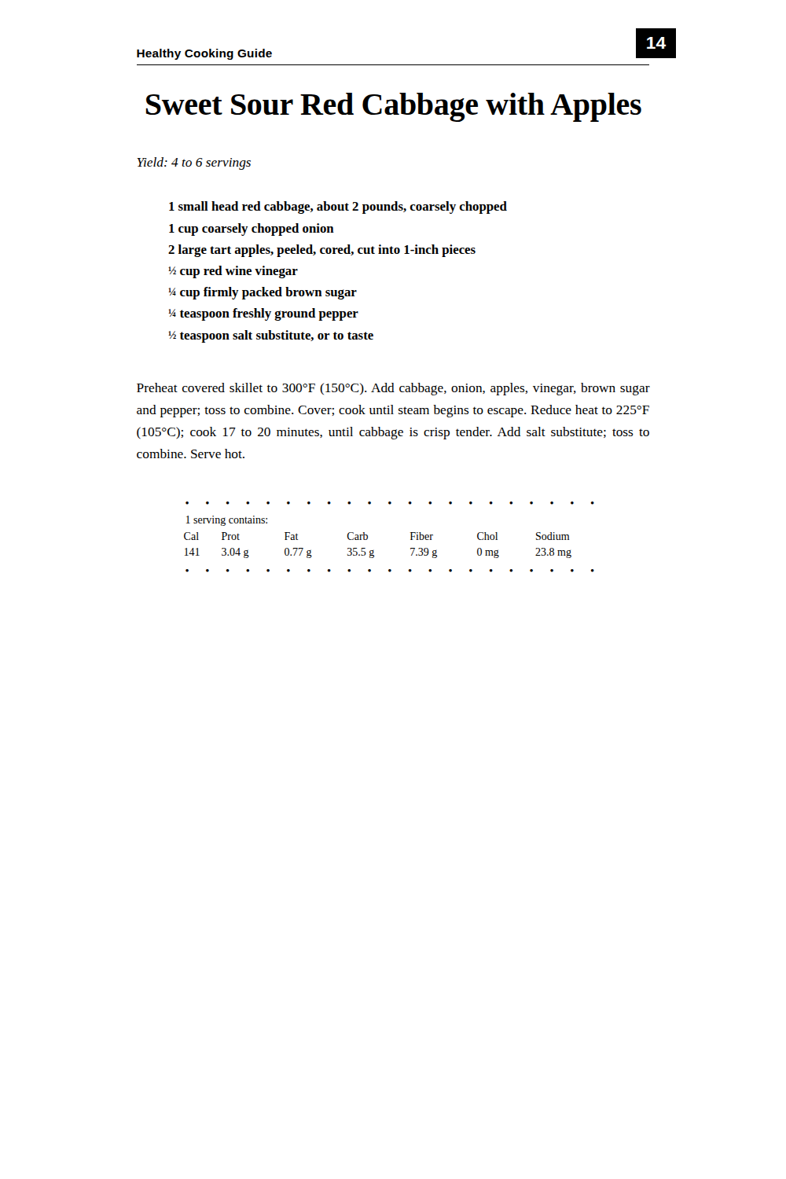Healthy Cooking Guide
14
Sweet Sour Red Cabbage with Apples
Yield: 4 to 6 servings
1 small head red cabbage, about 2 pounds, coarsely chopped
1 cup coarsely chopped onion
2 large tart apples, peeled, cored, cut into 1-inch pieces
½ cup red wine vinegar
¼ cup firmly packed brown sugar
¼ teaspoon freshly ground pepper
½ teaspoon salt substitute, or to taste
Preheat covered skillet to 300°F (150°C). Add cabbage, onion, apples, vinegar, brown sugar and pepper; toss to combine. Cover; cook until steam begins to escape. Reduce heat to 225°F (105°C); cook 17 to 20 minutes, until cabbage is crisp tender. Add salt substitute; toss to combine. Serve hot.
•••••••••••••••••••••••••
1 serving contains:
| Cal | Prot | Fat | Carb | Fiber | Chol | Sodium |
| --- | --- | --- | --- | --- | --- | --- |
| 141 | 3.04 g | 0.77 g | 35.5 g | 7.39 g | 0 mg | 23.8 mg |
•••••••••••••••••••••••••